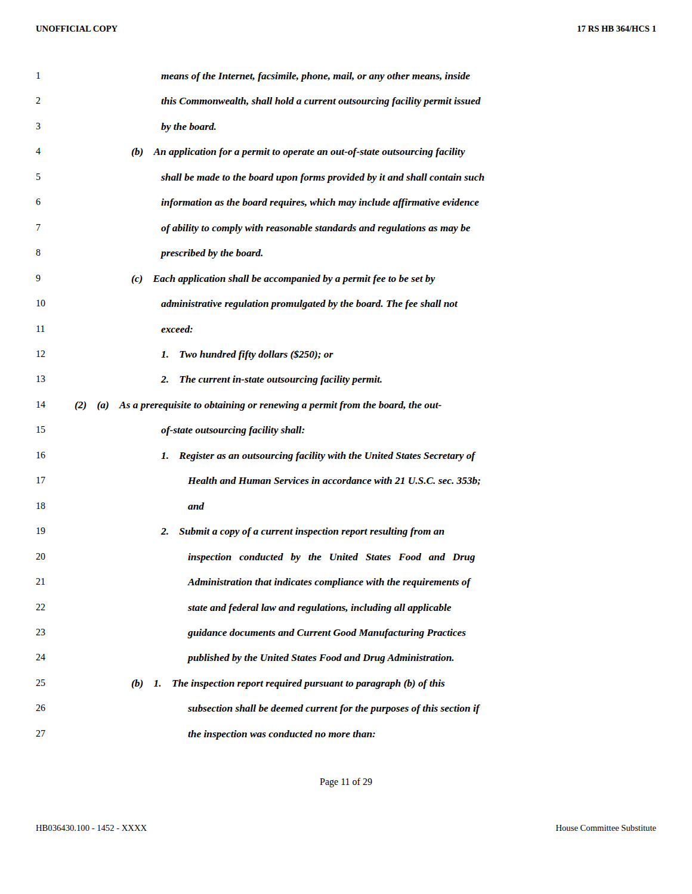UNOFFICIAL COPY 17 RS HB 364/HCS 1
| 1 | means of the Internet, facsimile, phone, mail, or any other means, inside |
| 2 | this Commonwealth, shall hold a current outsourcing facility permit issued |
| 3 | by the board. |
| 4 | (b) An application for a permit to operate an out-of-state outsourcing facility |
| 5 | shall be made to the board upon forms provided by it and shall contain such |
| 6 | information as the board requires, which may include affirmative evidence |
| 7 | of ability to comply with reasonable standards and regulations as may be |
| 8 | prescribed by the board. |
| 9 | (c) Each application shall be accompanied by a permit fee to be set by |
| 10 | administrative regulation promulgated by the board. The fee shall not |
| 11 | exceed: |
| 12 | 1. Two hundred fifty dollars ($250); or |
| 13 | 2. The current in-state outsourcing facility permit. |
| 14 | (2) (a) As a prerequisite to obtaining or renewing a permit from the board, the out- |
| 15 | of-state outsourcing facility shall: |
| 16 | 1. Register as an outsourcing facility with the United States Secretary of |
| 17 | Health and Human Services in accordance with 21 U.S.C. sec. 353b; |
| 18 | and |
| 19 | 2. Submit a copy of a current inspection report resulting from an |
| 20 | inspection conducted by the United States Food and Drug |
| 21 | Administration that indicates compliance with the requirements of |
| 22 | state and federal law and regulations, including all applicable |
| 23 | guidance documents and Current Good Manufacturing Practices |
| 24 | published by the United States Food and Drug Administration. |
| 25 | (b) 1. The inspection report required pursuant to paragraph (b) of this |
| 26 | subsection shall be deemed current for the purposes of this section if |
| 27 | the inspection was conducted no more than: |
Page 11 of 29
HB036430.100 - 1452 - XXXX House Committee Substitute